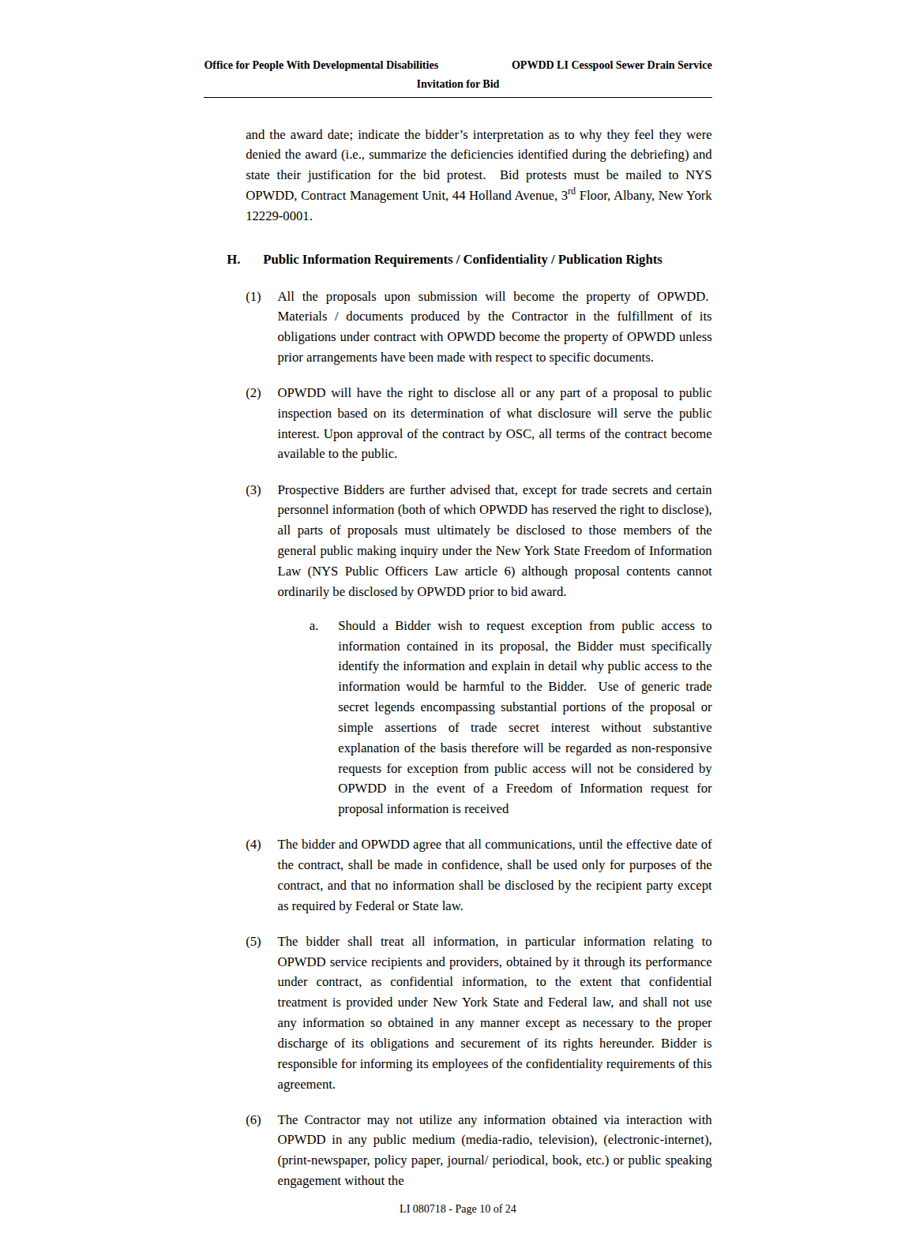Office for People With Developmental Disabilities
OPWDD LI Cesspool Sewer Drain Service
Invitation for Bid
and the award date; indicate the bidder’s interpretation as to why they feel they were denied the award (i.e., summarize the deficiencies identified during the debriefing) and state their justification for the bid protest. Bid protests must be mailed to NYS OPWDD, Contract Management Unit, 44 Holland Avenue, 3rd Floor, Albany, New York 12229-0001.
H.
Public Information Requirements / Confidentiality / Publication Rights
(1)
All the proposals upon submission will become the property of OPWDD. Materials / documents produced by the Contractor in the fulfillment of its obligations under contract with OPWDD become the property of OPWDD unless prior arrangements have been made with respect to specific documents.
(2)
OPWDD will have the right to disclose all or any part of a proposal to public inspection based on its determination of what disclosure will serve the public interest. Upon approval of the contract by OSC, all terms of the contract become available to the public.
(3)
Prospective Bidders are further advised that, except for trade secrets and certain personnel information (both of which OPWDD has reserved the right to disclose), all parts of proposals must ultimately be disclosed to those members of the general public making inquiry under the New York State Freedom of Information Law (NYS Public Officers Law article 6) although proposal contents cannot ordinarily be disclosed by OPWDD prior to bid award.
a.
Should a Bidder wish to request exception from public access to information contained in its proposal, the Bidder must specifically identify the information and explain in detail why public access to the information would be harmful to the Bidder. Use of generic trade secret legends encompassing substantial portions of the proposal or simple assertions of trade secret interest without substantive explanation of the basis therefore will be regarded as non-responsive requests for exception from public access will not be considered by OPWDD in the event of a Freedom of Information request for proposal information is received
(4)
The bidder and OPWDD agree that all communications, until the effective date of the contract, shall be made in confidence, shall be used only for purposes of the contract, and that no information shall be disclosed by the recipient party except as required by Federal or State law.
(5)
The bidder shall treat all information, in particular information relating to OPWDD service recipients and providers, obtained by it through its performance under contract, as confidential information, to the extent that confidential treatment is provided under New York State and Federal law, and shall not use any information so obtained in any manner except as necessary to the proper discharge of its obligations and securement of its rights hereunder. Bidder is responsible for informing its employees of the confidentiality requirements of this agreement.
(6)
The Contractor may not utilize any information obtained via interaction with OPWDD in any public medium (media-radio, television), (electronic-internet), (print-newspaper, policy paper, journal/ periodical, book, etc.) or public speaking engagement without the
LI 080718 - Page 10 of 24